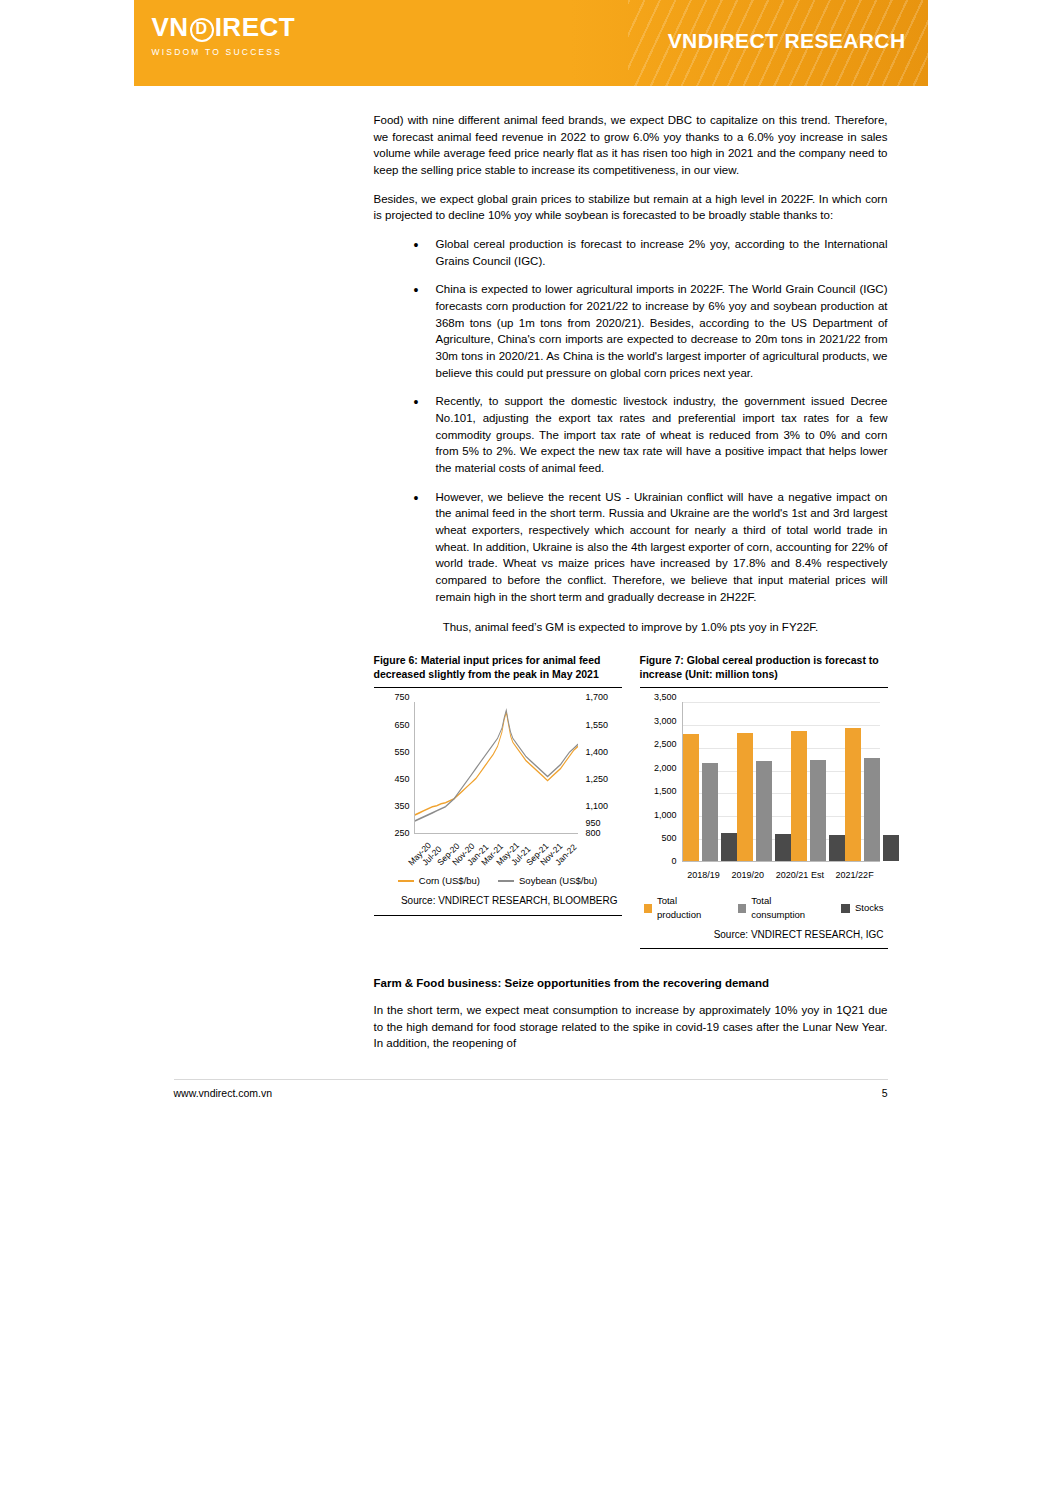VNDIRECT
WISDOM TO SUCCESS
VNDIRECT RESEARCH
Food) with nine different animal feed brands, we expect DBC to capitalize on this trend. Therefore, we forecast animal feed revenue in 2022 to grow 6.0% yoy thanks to a 6.0% yoy increase in sales volume while average feed price nearly flat as it has risen too high in 2021 and the company need to keep the selling price stable to increase its competitiveness, in our view.
Besides, we expect global grain prices to stabilize but remain at a high level in 2022F. In which corn is projected to decline 10% yoy while soybean is forecasted to be broadly stable thanks to:
Global cereal production is forecast to increase 2% yoy, according to the International Grains Council (IGC).
China is expected to lower agricultural imports in 2022F. The World Grain Council (IGC) forecasts corn production for 2021/22 to increase by 6% yoy and soybean production at 368m tons (up 1m tons from 2020/21). Besides, according to the US Department of Agriculture, China's corn imports are expected to decrease to 20m tons in 2021/22 from 30m tons in 2020/21. As China is the world's largest importer of agricultural products, we believe this could put pressure on global corn prices next year.
Recently, to support the domestic livestock industry, the government issued Decree No.101, adjusting the export tax rates and preferential import tax rates for a few commodity groups. The import tax rate of wheat is reduced from 3% to 0% and corn from 5% to 2%. We expect the new tax rate will have a positive impact that helps lower the material costs of animal feed.
However, we believe the recent US - Ukrainian conflict will have a negative impact on the animal feed in the short term. Russia and Ukraine are the world's 1st and 3rd largest wheat exporters, respectively which account for nearly a third of total world trade in wheat. In addition, Ukraine is also the 4th largest exporter of corn, accounting for 22% of world trade. Wheat vs maize prices have increased by 17.8% and 8.4% respectively compared to before the conflict. Therefore, we believe that input material prices will remain high in the short term and gradually decrease in 2H22F.
Thus, animal feed’s GM is expected to improve by 1.0% pts yoy in FY22F.
Figure 6: Material input prices for animal feed decreased slightly from the peak in May 2021
750 650 550 450 350 250
1,700 1,550 1,400 1,250 1,100 950 800
May-20 Jul-20 Sep-20 Nov-20 Jan-21 Mar-21 May-21 Jul-21 Sep-21 Nov-21 Jan-22
Corn (US$/bu)
Soybean (US$/bu)
Source: VNDIRECT RESEARCH, BLOOMBERG
Figure 7: Global cereal production is forecast to increase (Unit: million tons)
3,500 3,000 2,500 2,000 1,500 1,000 500 0
2018/19 2019/20 2020/21 Est 2021/22F
Total production
Total consumption
Stocks
Source: VNDIRECT RESEARCH, IGC
Farm & Food business: Seize opportunities from the recovering demand
In the short term, we expect meat consumption to increase by approximately 10% yoy in 1Q21 due to the high demand for food storage related to the spike in covid-19 cases after the Lunar New Year. In addition, the reopening of
www.vndirect.com.vn
5